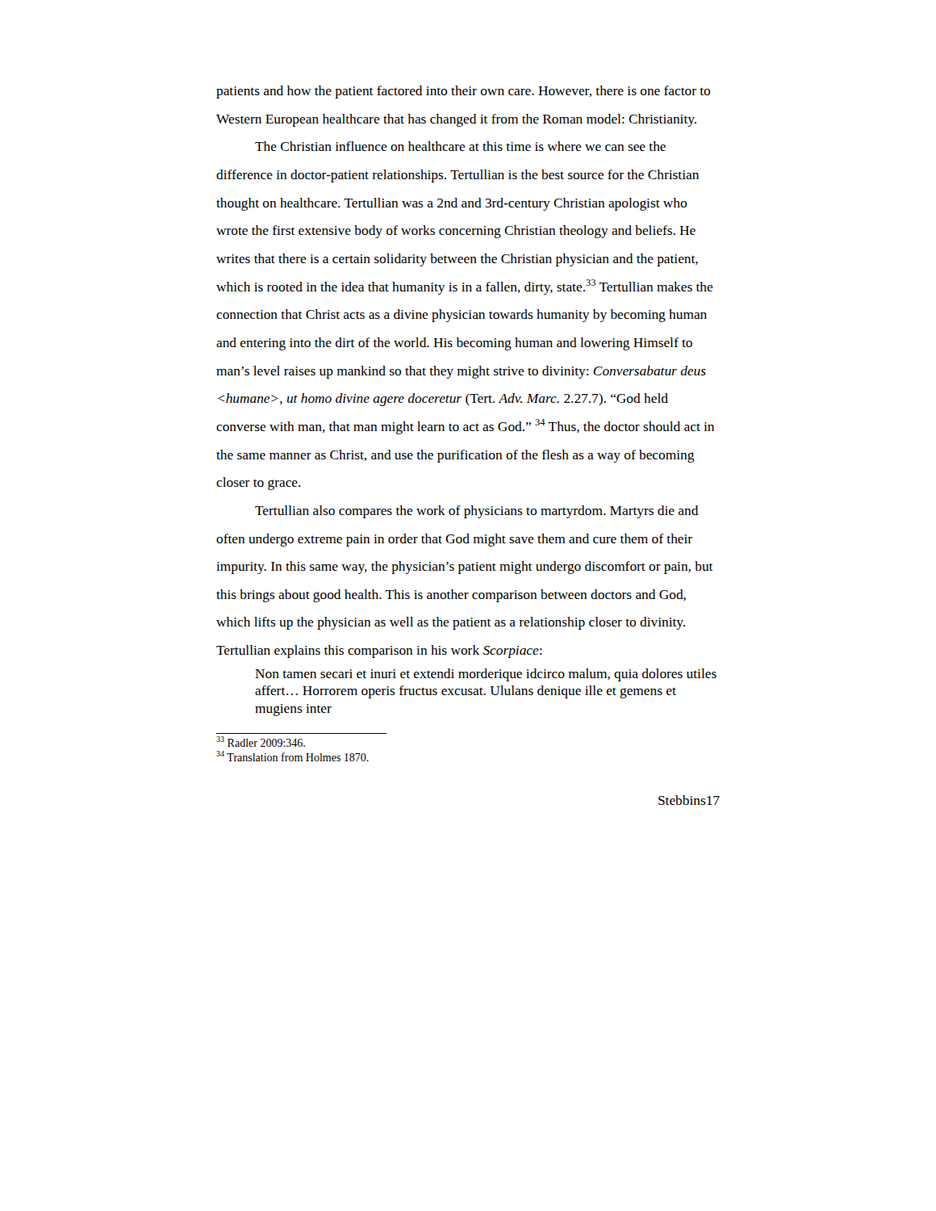patients and how the patient factored into their own care. However, there is one factor to Western European healthcare that has changed it from the Roman model: Christianity.
The Christian influence on healthcare at this time is where we can see the difference in doctor-patient relationships. Tertullian is the best source for the Christian thought on healthcare. Tertullian was a 2nd and 3rd-century Christian apologist who wrote the first extensive body of works concerning Christian theology and beliefs. He writes that there is a certain solidarity between the Christian physician and the patient, which is rooted in the idea that humanity is in a fallen, dirty, state.33 Tertullian makes the connection that Christ acts as a divine physician towards humanity by becoming human and entering into the dirt of the world. His becoming human and lowering Himself to man’s level raises up mankind so that they might strive to divinity: Conversabatur deus <humane>, ut homo divine agere doceretur (Tert. Adv. Marc. 2.27.7). “God held converse with man, that man might learn to act as God.” 34 Thus, the doctor should act in the same manner as Christ, and use the purification of the flesh as a way of becoming closer to grace.
Tertullian also compares the work of physicians to martyrdom. Martyrs die and often undergo extreme pain in order that God might save them and cure them of their impurity. In this same way, the physician’s patient might undergo discomfort or pain, but this brings about good health. This is another comparison between doctors and God, which lifts up the physician as well as the patient as a relationship closer to divinity. Tertullian explains this comparison in his work Scorpiace:
Non tamen secari et inuri et extendi morderique idcirco malum, quia dolores utiles affert… Horrorem operis fructus excusat. Ululans denique ille et gemens et mugiens inter
33 Radler 2009:346.
34 Translation from Holmes 1870.
Stebbins17